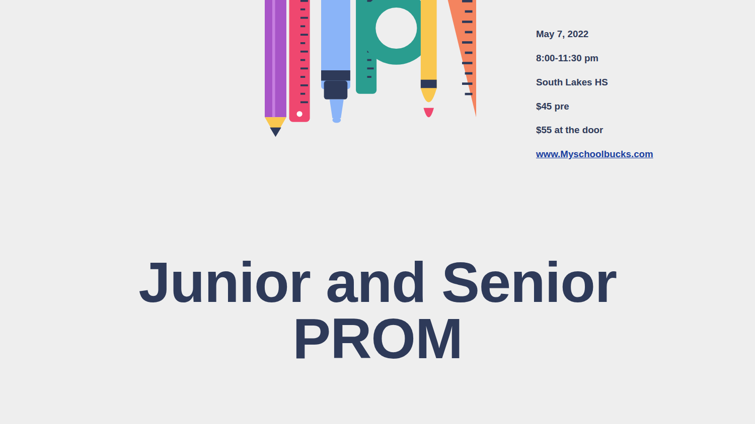May 7, 2022
8:00-11:30 pm
South Lakes HS
$45 pre
$55 at the door
www.Myschoolbucks.com
Junior and Senior PROM